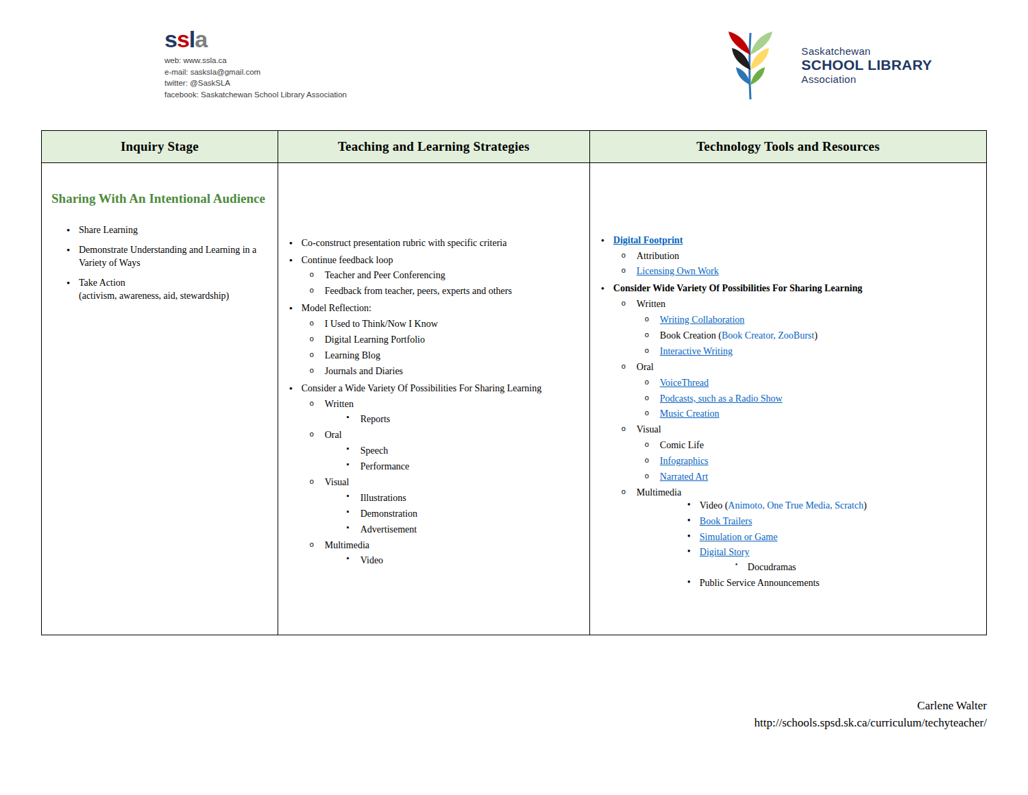ssla
web: www.ssla.ca
e-mail: sasksla@gmail.com
twitter: @SaskSLA
facebook: Saskatchewan School Library Association
Saskatchewan
SCHOOL LIBRARY
Association
| Inquiry Stage | Teaching and Learning Strategies | Technology Tools and Resources |
| --- | --- | --- |
| Sharing With An Intentional Audience Share Learning Demonstrate Understanding and Learning in a Variety of Ways Take Action (activism, awareness, aid, stewardship) | Co-construct presentation rubric with specific criteria Continue feedback loop Teacher and Peer Conferencing Feedback from teacher, peers, experts and others Model Reflection: I Used to Think/Now I Know Digital Learning Portfolio Learning Blog Journals and Diaries Consider a Wide Variety Of Possibilities For Sharing Learning Written Reports Oral Speech Performance Visual Illustrations Demonstration Advertisement Multimedia Video | Digital Footprint Attribution Licensing Own Work Consider Wide Variety Of Possibilities For Sharing Learning Written Writing Collaboration Book Creation ( Book Creator, ZooBurst ) Interactive Writing Oral VoiceThread Podcasts, such as a Radio Show Music Creation Visual Comic Life Infographics Narrated Art Multimedia Video ( Animoto, One True Media, Scratch ) Book Trailers Simulation or Game Digital Story Docudramas Public Service Announcements |
Carlene Walter
http://schools.spsd.sk.ca/curriculum/techyteacher/